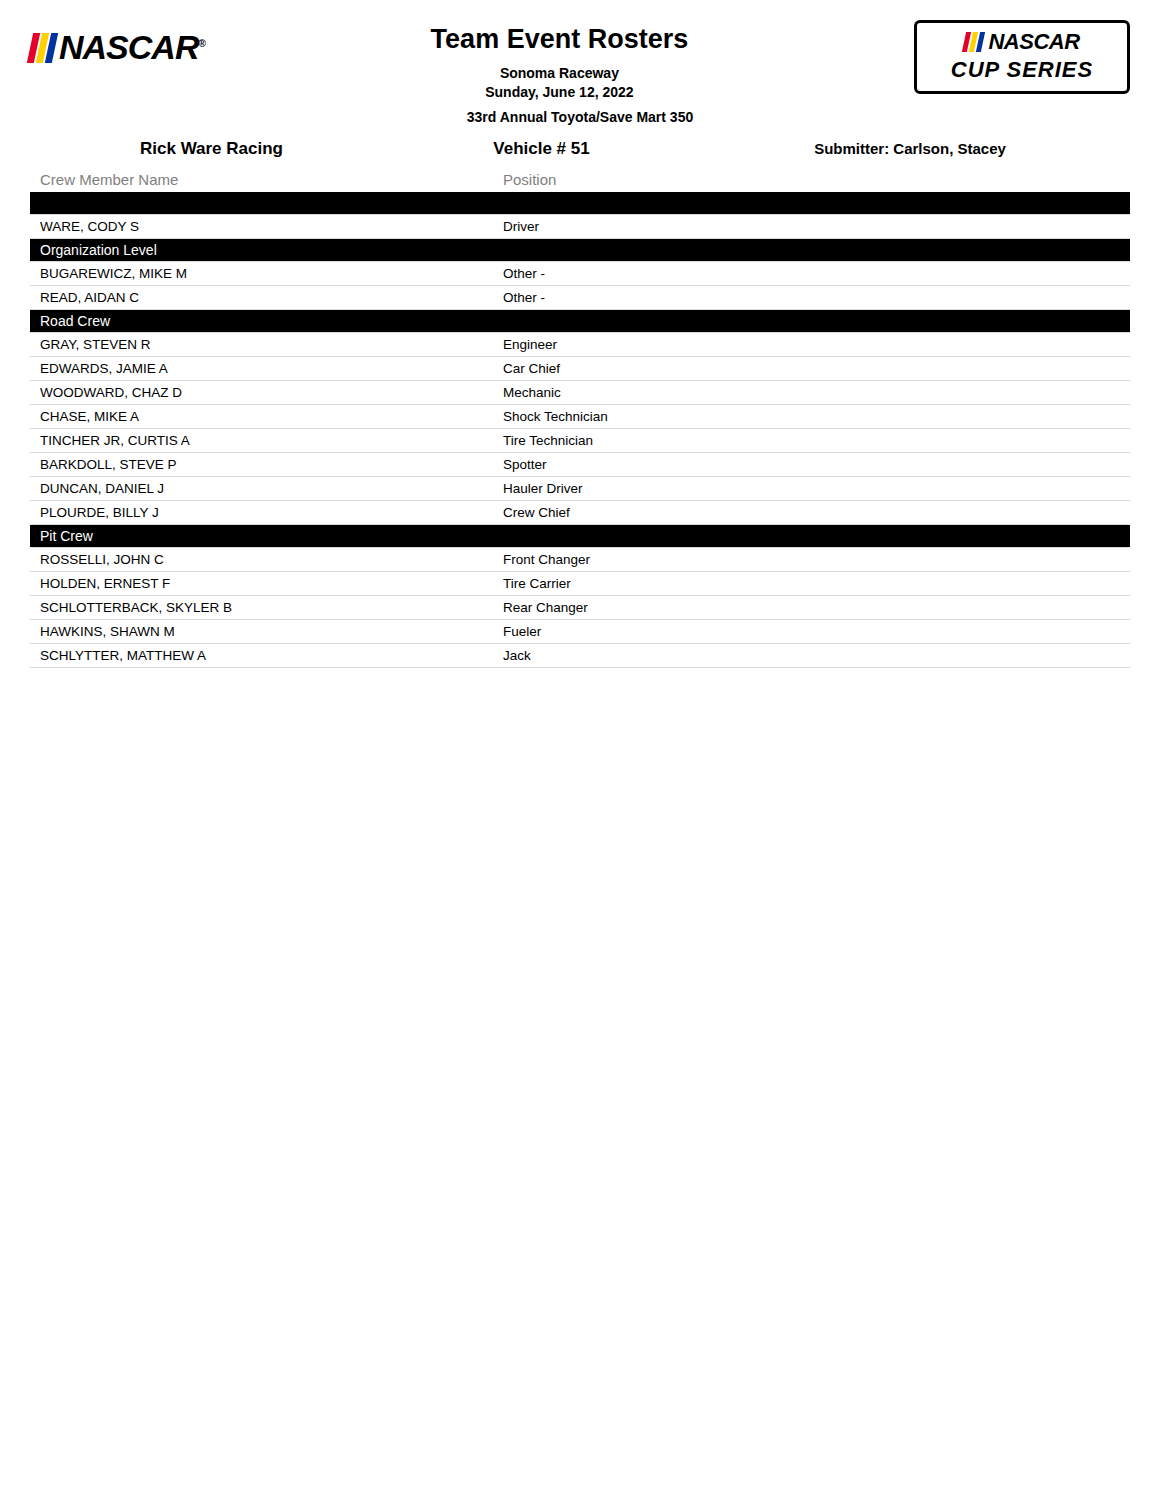NASCAR®
Team Event Rosters
Sonoma Raceway
Sunday, June 12, 2022
NASCAR
CUP SERIES
33rd Annual Toyota/Save Mart 350
Rick Ware Racing
Vehicle # 51
Submitter: Carlson, Stacey
| Crew Member Name | Position |
| --- | --- |
| WARE, CODY S | Driver |
| Organization Level |
| BUGAREWICZ, MIKE M | Other - |
| READ, AIDAN C | Other - |
| Road Crew |
| GRAY, STEVEN R | Engineer |
| EDWARDS, JAMIE A | Car Chief |
| WOODWARD, CHAZ D | Mechanic |
| CHASE, MIKE A | Shock Technician |
| TINCHER JR, CURTIS A | Tire Technician |
| BARKDOLL, STEVE P | Spotter |
| DUNCAN, DANIEL J | Hauler Driver |
| PLOURDE, BILLY J | Crew Chief |
| Pit Crew |
| ROSSELLI, JOHN C | Front Changer |
| HOLDEN, ERNEST F | Tire Carrier |
| SCHLOTTERBACK, SKYLER B | Rear Changer |
| HAWKINS, SHAWN M | Fueler |
| SCHLYTTER, MATTHEW A | Jack |